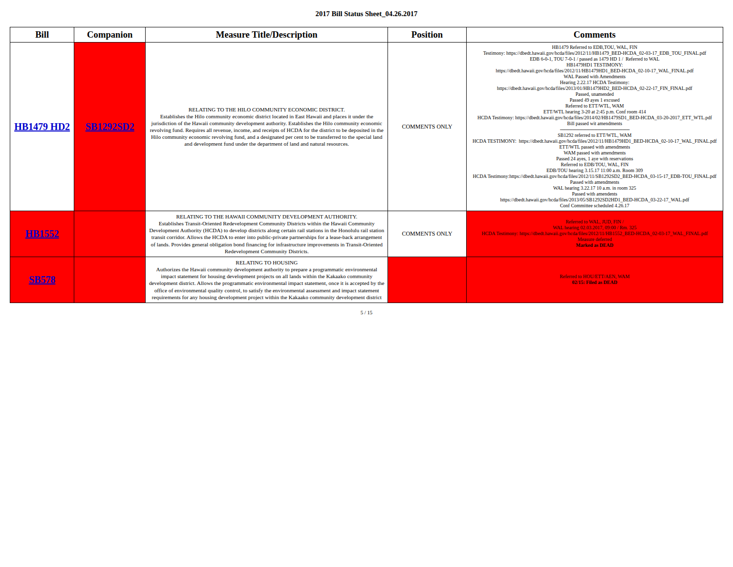2017 Bill Status Sheet_04.26.2017
| Bill | Companion | Measure Title/Description | Position | Comments |
| --- | --- | --- | --- | --- |
| HB1479 HD2 | SB1292SD2 | RELATING TO THE HILO COMMUNITY ECONOMIC DISTRICT. Establishes the Hilo community economic district located in East Hawaii and places it under the jurisdiction of the Hawaii community development authority. Establishes the Hilo community economic revolving fund. Requires all revenue, income, and receipts of HCDA for the district to be deposited in the Hilo community economic revolving fund, and a designated per cent to be transferred to the special land and development fund under the department of land and natural resources. | COMMENTS ONLY | HB1479 Referred to EDB,TOU, WAL, FIN Testimony: https://dbedt.hawaii.gov/hcda/files/2012/11/HB1479_BED-HCDA_02-03-17_EDB_TOU_FINAL.pdf EDB 6-0-1, TOU 7-0-1 / passed as 1479 HD 1 / Referred to WAL HB1479HD1 TESTIMONY: https://dbedt.hawaii.gov/hcda/files/2012/11/HB1479HD1_BED-HCDA_02-10-17_WAL_FINAL.pdf WAL Passed with Amendments Hearing 2.22.17 HCDA Testimony: https://dbedt.hawaii.gov/hcda/files/2013/01/HB1479HD2_BED-HCDA_02-22-17_FIN_FINAL.pdf Passed, unamended Passed 49 ayes 1 excused Referred to ETT/WTL, WAM ETT/WTL hearing 3-20 at 2:45 p.m. Conf room 414 HCDA Testimony: https://dbedt.hawaii.gov/hcda/files/2014/02/HB1479SD1_BED-HCDA_03-20-2017_ETT_WTL.pdf Bill passed wit amendments ------------------------------------------------------------- SB1292 referred to ETT/WTL, WAM HCDA TESTIMONY: https://dbedt.hawaii.gov/hcda/files/2012/11/HB1479HD1_BED-HCDA_02-10-17_WAL_FINAL.pdf ETT/WTL passed with amendments WAM passed with amendments Passed 24 ayes, 1 aye with reservations Referred to EDB/TOU, WAL, FIN EDB/TOU hearing 3.15.17 11:00 a.m. Room 309 HCDA Testimony:https://dbedt.hawaii.gov/hcda/files/2012/11/SB1292SD2_BED-HCDA_03-15-17_EDB-TOU_FINAL.pdf Passed with amendments WAL hearing 3.22.17 10 a.m. in room 325 Passed with amendents https://dbedt.hawaii.gov/hcda/files/2013/05/SB1292SD2HD1_BED-HCDA_03-22-17_WAL.pdf Conf Committee scheduled 4.26.17 |
| HB1552 | | RELATING TO THE HAWAII COMMUNITY DEVELOPMENT AUTHORITY. Establishes Transit-Oriented Redevelopment Community Districts within the Hawaii Community Development Authority (HCDA) to develop districts along certain rail stations in the Honolulu rail station transit corridor. Allows the HCDA to enter into public-private partnerships for a lease-back arrangement of lands. Provides general obligation bond financing for infrastructure improvements in Transit-Oriented Redevelopment Community Districts. | COMMENTS ONLY | Referred to WAL, JUD, FIN / WAL hearing 02.03.2017, 09:00 / Rm. 325 HCDA Testimony: https://dbedt.hawaii.gov/hcda/files/2012/11/HB1552_BED-HCDA_02-03-17_WAL_FINAL.pdf Measure deferred Marked as DEAD |
| SB578 | | RELATING TO HOUSING Authorizes the Hawaii community development authority to prepare a programmatic environmental impact statement for housing development projects on all lands within the Kakaako community development district. Allows the programmatic environmental impact statement, once it is accepted by the office of environmental quality control, to satisfy the environmental assessment and impact statement requirements for any housing development project within the Kakaako community development district | | Referred to HOU/ETT/AEN, WAM 02/15: Filed as DEAD |
5 / 15